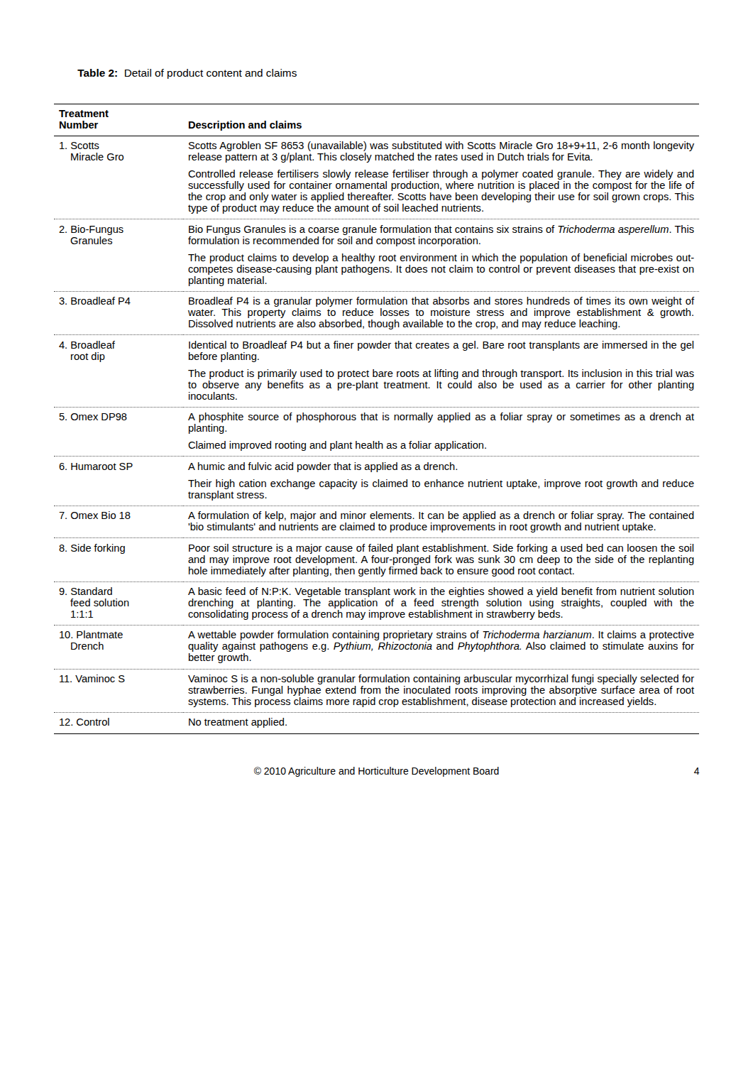Table 2: Detail of product content and claims
| Treatment Number | Description and claims |
| --- | --- |
| 1. Scotts Miracle Gro | Scotts Agroblen SF 8653 (unavailable) was substituted with Scotts Miracle Gro 18+9+11, 2-6 month longevity release pattern at 3 g/plant. This closely matched the rates used in Dutch trials for Evita. Controlled release fertilisers slowly release fertiliser through a polymer coated granule. They are widely and successfully used for container ornamental production, where nutrition is placed in the compost for the life of the crop and only water is applied thereafter. Scotts have been developing their use for soil grown crops. This type of product may reduce the amount of soil leached nutrients. |
| 2. Bio-Fungus Granules | Bio Fungus Granules is a coarse granule formulation that contains six strains of Trichoderma asperellum . This formulation is recommended for soil and compost incorporation. The product claims to develop a healthy root environment in which the population of beneficial microbes out-competes disease-causing plant pathogens. It does not claim to control or prevent diseases that pre-exist on planting material. |
| 3. Broadleaf P4 | Broadleaf P4 is a granular polymer formulation that absorbs and stores hundreds of times its own weight of water. This property claims to reduce losses to moisture stress and improve establishment & growth. Dissolved nutrients are also absorbed, though available to the crop, and may reduce leaching. |
| 4. Broadleaf root dip | Identical to Broadleaf P4 but a finer powder that creates a gel. Bare root transplants are immersed in the gel before planting. The product is primarily used to protect bare roots at lifting and through transport. Its inclusion in this trial was to observe any benefits as a pre-plant treatment. It could also be used as a carrier for other planting inoculants. |
| 5. Omex DP98 | A phosphite source of phosphorous that is normally applied as a foliar spray or sometimes as a drench at planting. Claimed improved rooting and plant health as a foliar application. |
| 6. Humaroot SP | A humic and fulvic acid powder that is applied as a drench. Their high cation exchange capacity is claimed to enhance nutrient uptake, improve root growth and reduce transplant stress. |
| 7. Omex Bio 18 | A formulation of kelp, major and minor elements. It can be applied as a drench or foliar spray. The contained 'bio stimulants' and nutrients are claimed to produce improvements in root growth and nutrient uptake. |
| 8. Side forking | Poor soil structure is a major cause of failed plant establishment. Side forking a used bed can loosen the soil and may improve root development. A four-pronged fork was sunk 30 cm deep to the side of the replanting hole immediately after planting, then gently firmed back to ensure good root contact. |
| 9. Standard feed solution 1:1:1 | A basic feed of N:P:K. Vegetable transplant work in the eighties showed a yield benefit from nutrient solution drenching at planting. The application of a feed strength solution using straights, coupled with the consolidating process of a drench may improve establishment in strawberry beds. |
| 10. Plantmate Drench | A wettable powder formulation containing proprietary strains of Trichoderma harzianum . It claims a protective quality against pathogens e.g. Pythium, Rhizoctonia and Phytophthora. Also claimed to stimulate auxins for better growth. |
| 11. Vaminoc S | Vaminoc S is a non-soluble granular formulation containing arbuscular mycorrhizal fungi specially selected for strawberries. Fungal hyphae extend from the inoculated roots improving the absorptive surface area of root systems. This process claims more rapid crop establishment, disease protection and increased yields. |
| 12. Control | No treatment applied. |
© 2010 Agriculture and Horticulture Development Board 4